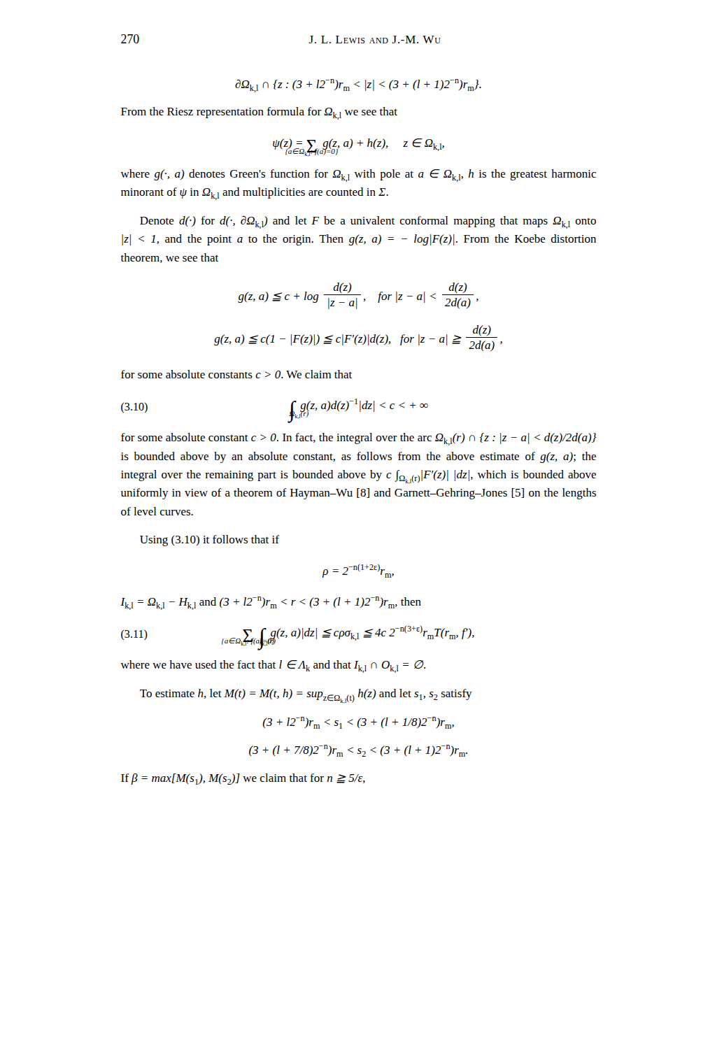270 J. L. Lewis and J.-M. Wu
∂Ωk,l ∩ {z : (3 + l2−n)rm < |z| < (3 + (l + 1)2−n)rm}.
From the Riesz representation formula for Ωk,l we see that
ψ(z) = Σ{a∈Ωk,l: f(a)=0} g(z, a) + h(z), z ∈ Ωk,l,
where g(·, a) denotes Green's function for Ωk,l with pole at a ∈ Ωk,l, h is the greatest harmonic minorant of ψ in Ωk,l and multiplicities are counted in Σ.
Denote d(·) for d(·, ∂Ωk,l) and let F be a univalent conformal mapping that maps Ωk,l onto |z| < 1, and the point a to the origin. Then g(z, a) = − log|F(z)|. From the Koebe distortion theorem, we see that
g(z, a) ≦ c + log d(z)|z − a|, for |z − a| < d(z) 2d(a),
g(z, a) ≦ c(1 − |F(z)|) ≦ c|F′(z)|d(z), for |z − a| ≧ d(z) 2d(a),
for some absolute constants c > 0. We claim that
(3.10) ∫Ωk,l(r) g(z, a)d(z)−1|dz| < c < + ∞
for some absolute constant c > 0. In fact, the integral over the arc Ωk,l(r) ∩ {z : |z − a| < d(z)/2d(a)} is bounded above by an absolute constant, as follows from the above estimate of g(z, a); the integral over the remaining part is bounded above by c ∫Ωk,l(r)|F′(z)| |dz|, which is bounded above uniformly in view of a theorem of Hayman–Wu [8] and Garnett–Gehring–Jones [5] on the lengths of level curves.
Using (3.10) it follows that if
ρ = 2−n(1+2ε)rm,
Ik,l = Ωk,l − Hk,l and (3 + l2−n)rm < r < (3 + (l + 1)2−n)rm, then
(3.11) Σ{a∈Ωk,l: f(a)=0} ∫Ik,l(r) g(z, a)|dz| ≦ cρσk,l ≦ 4c 2−n(3+ε)rmT(rm, f′),
where we have used the fact that l ∈ Λk and that Ik,l ∩ Ok,l = ∅.
To estimate h, let M(t) = M(t, h) = supz∈Ωk,l(t) h(z) and let s1, s2 satisfy
(3 + l2−n)rm < s1 < (3 + (l + 1/8)2−n)rm,
(3 + (l + 7/8)2−n)rm < s2 < (3 + (l + 1)2−n)rm.
If β = max[M(s1), M(s2)] we claim that for n ≧ 5/ε,